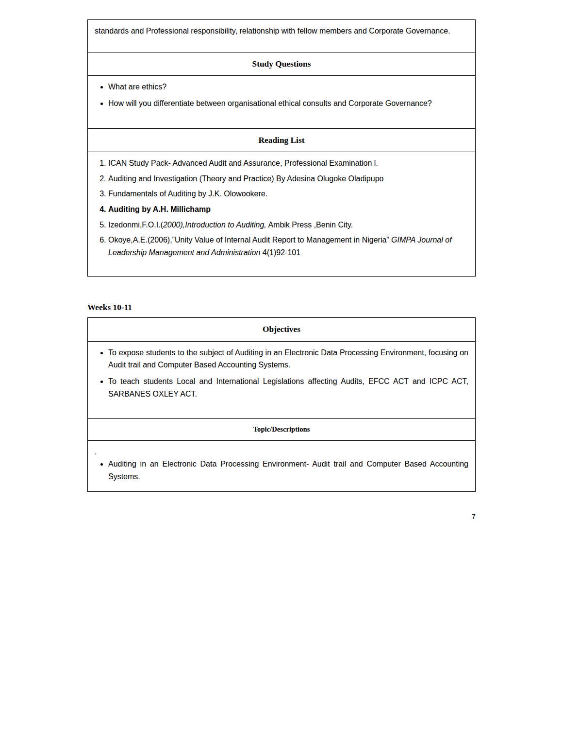| standards and Professional responsibility, relationship with fellow members and Corporate Governance. |
| Study Questions |
| What are ethics? How will you differentiate between organisational ethical consults and Corporate Governance? |
| Reading List |
| ICAN Study Pack- Advanced Audit and Assurance, Professional Examination l. Auditing and Investigation (Theory and Practice) By Adesina Olugoke Oladipupo Fundamentals of Auditing by J.K. Olowookere. Auditing by A.H. Millichamp Izedonmi,F.O.I.( 2000),Introduction to Auditing, Ambik Press ,Benin City. Okoye,A.E.(2006),”Unity Value of Internal Audit Report to Management in Nigeria” GIMPA Journal of Leadership Management and Administration 4(1)92-101 |
Weeks 10-11
| Objectives |
| To expose students to the subject of Auditing in an Electronic Data Processing Environment, focusing on Audit trail and Computer Based Accounting Systems. To teach students Local and International Legislations affecting Audits, EFCC ACT and ICPC ACT, SARBANES OXLEY ACT. |
| Topic/Descriptions |
| . Auditing in an Electronic Data Processing Environment- Audit trail and Computer Based Accounting Systems. |
7